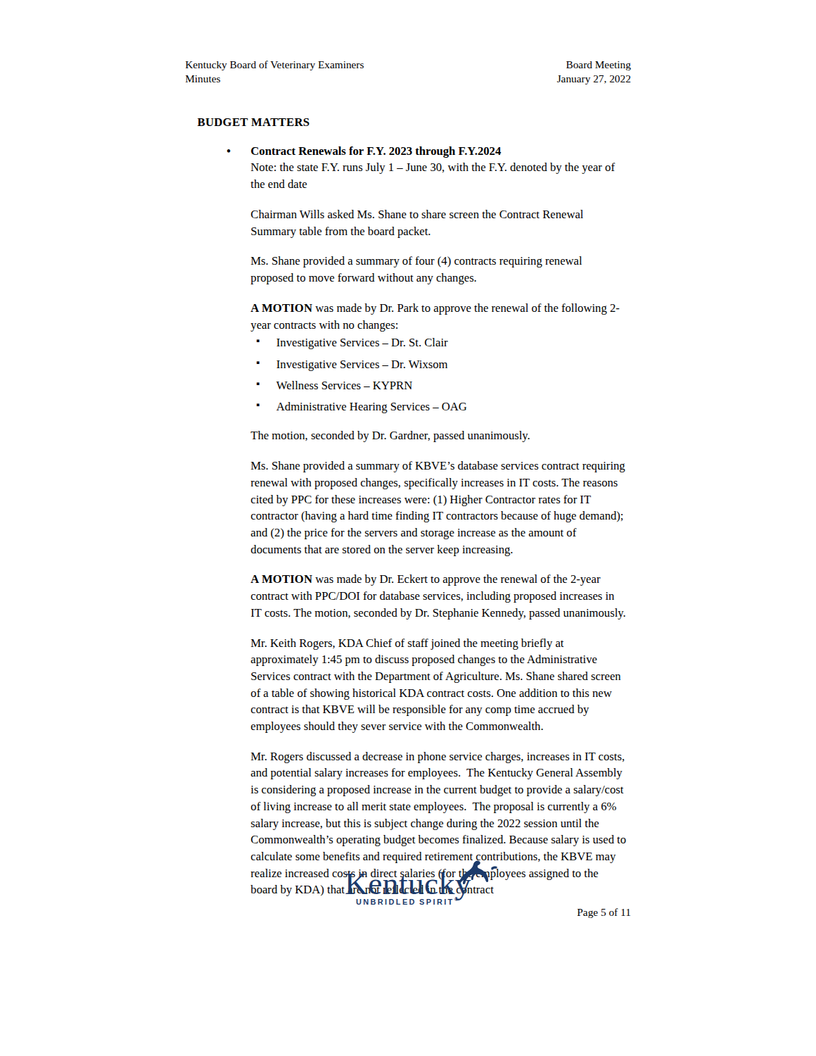| Kentucky Board of Veterinary Examiners | Board Meeting |
| Minutes | January 27, 2022 |
Budget Matters
Contract Renewals for F.Y. 2023 through F.Y.2024
Note: the state F.Y. runs July 1 – June 30, with the F.Y. denoted by the year of the end date
Chairman Wills asked Ms. Shane to share screen the Contract Renewal Summary table from the board packet.
Ms. Shane provided a summary of four (4) contracts requiring renewal proposed to move forward without any changes.
A MOTION was made by Dr. Park to approve the renewal of the following 2-year contracts with no changes:
Investigative Services – Dr. St. Clair
Investigative Services – Dr. Wixsom
Wellness Services – KYPRN
Administrative Hearing Services – OAG
The motion, seconded by Dr. Gardner, passed unanimously.
Ms. Shane provided a summary of KBVE’s database services contract requiring renewal with proposed changes, specifically increases in IT costs. The reasons cited by PPC for these increases were: (1) Higher Contractor rates for IT contractor (having a hard time finding IT contractors because of huge demand); and (2) the price for the servers and storage increase as the amount of documents that are stored on the server keep increasing.
A MOTION was made by Dr. Eckert to approve the renewal of the 2-year contract with PPC/DOI for database services, including proposed increases in IT costs. The motion, seconded by Dr. Stephanie Kennedy, passed unanimously.
Mr. Keith Rogers, KDA Chief of staff joined the meeting briefly at approximately 1:45 pm to discuss proposed changes to the Administrative Services contract with the Department of Agriculture. Ms. Shane shared screen of a table of showing historical KDA contract costs. One addition to this new contract is that KBVE will be responsible for any comp time accrued by employees should they sever service with the Commonwealth.
Mr. Rogers discussed a decrease in phone service charges, increases in IT costs, and potential salary increases for employees. The Kentucky General Assembly is considering a proposed increase in the current budget to provide a salary/cost of living increase to all merit state employees. The proposal is currently a 6% salary increase, but this is subject change during the 2022 session until the Commonwealth’s operating budget becomes finalized. Because salary is used to calculate some benefits and required retirement contributions, the KBVE may realize increased costs in direct salaries (for the employees assigned to the board by KDA) that are not reflected in the contract
Kentucky
UNBRIDLED SPIRIT®
Page 5 of 11